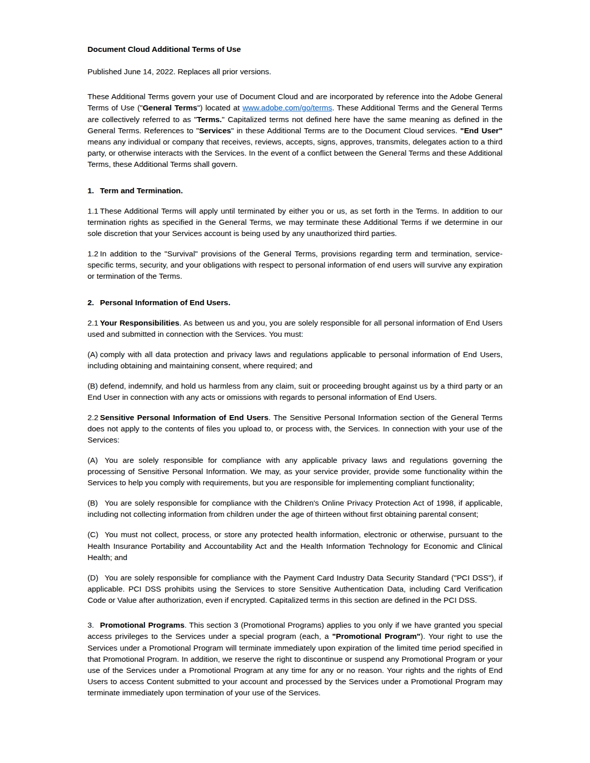Document Cloud Additional Terms of Use
Published June 14, 2022. Replaces all prior versions.
These Additional Terms govern your use of Document Cloud and are incorporated by reference into the Adobe General Terms of Use ("General Terms") located at www.adobe.com/go/terms. These Additional Terms and the General Terms are collectively referred to as "Terms." Capitalized terms not defined here have the same meaning as defined in the General Terms. References to "Services" in these Additional Terms are to the Document Cloud services. "End User" means any individual or company that receives, reviews, accepts, signs, approves, transmits, delegates action to a third party, or otherwise interacts with the Services. In the event of a conflict between the General Terms and these Additional Terms, these Additional Terms shall govern.
1. Term and Termination.
1.1 These Additional Terms will apply until terminated by either you or us, as set forth in the Terms. In addition to our termination rights as specified in the General Terms, we may terminate these Additional Terms if we determine in our sole discretion that your Services account is being used by any unauthorized third parties.
1.2 In addition to the "Survival" provisions of the General Terms, provisions regarding term and termination, service-specific terms, security, and your obligations with respect to personal information of end users will survive any expiration or termination of the Terms.
2. Personal Information of End Users.
2.1 Your Responsibilities. As between us and you, you are solely responsible for all personal information of End Users used and submitted in connection with the Services. You must:
(A) comply with all data protection and privacy laws and regulations applicable to personal information of End Users, including obtaining and maintaining consent, where required; and
(B) defend, indemnify, and hold us harmless from any claim, suit or proceeding brought against us by a third party or an End User in connection with any acts or omissions with regards to personal information of End Users.
2.2 Sensitive Personal Information of End Users. The Sensitive Personal Information section of the General Terms does not apply to the contents of files you upload to, or process with, the Services. In connection with your use of the Services:
(A) You are solely responsible for compliance with any applicable privacy laws and regulations governing the processing of Sensitive Personal Information. We may, as your service provider, provide some functionality within the Services to help you comply with requirements, but you are responsible for implementing compliant functionality;
(B) You are solely responsible for compliance with the Children's Online Privacy Protection Act of 1998, if applicable, including not collecting information from children under the age of thirteen without first obtaining parental consent;
(C) You must not collect, process, or store any protected health information, electronic or otherwise, pursuant to the Health Insurance Portability and Accountability Act and the Health Information Technology for Economic and Clinical Health; and
(D) You are solely responsible for compliance with the Payment Card Industry Data Security Standard ("PCI DSS"), if applicable. PCI DSS prohibits using the Services to store Sensitive Authentication Data, including Card Verification Code or Value after authorization, even if encrypted. Capitalized terms in this section are defined in the PCI DSS.
3. Promotional Programs. This section 3 (Promotional Programs) applies to you only if we have granted you special access privileges to the Services under a special program (each, a "Promotional Program"). Your right to use the Services under a Promotional Program will terminate immediately upon expiration of the limited time period specified in that Promotional Program. In addition, we reserve the right to discontinue or suspend any Promotional Program or your use of the Services under a Promotional Program at any time for any or no reason. Your rights and the rights of End Users to access Content submitted to your account and processed by the Services under a Promotional Program may terminate immediately upon termination of your use of the Services.